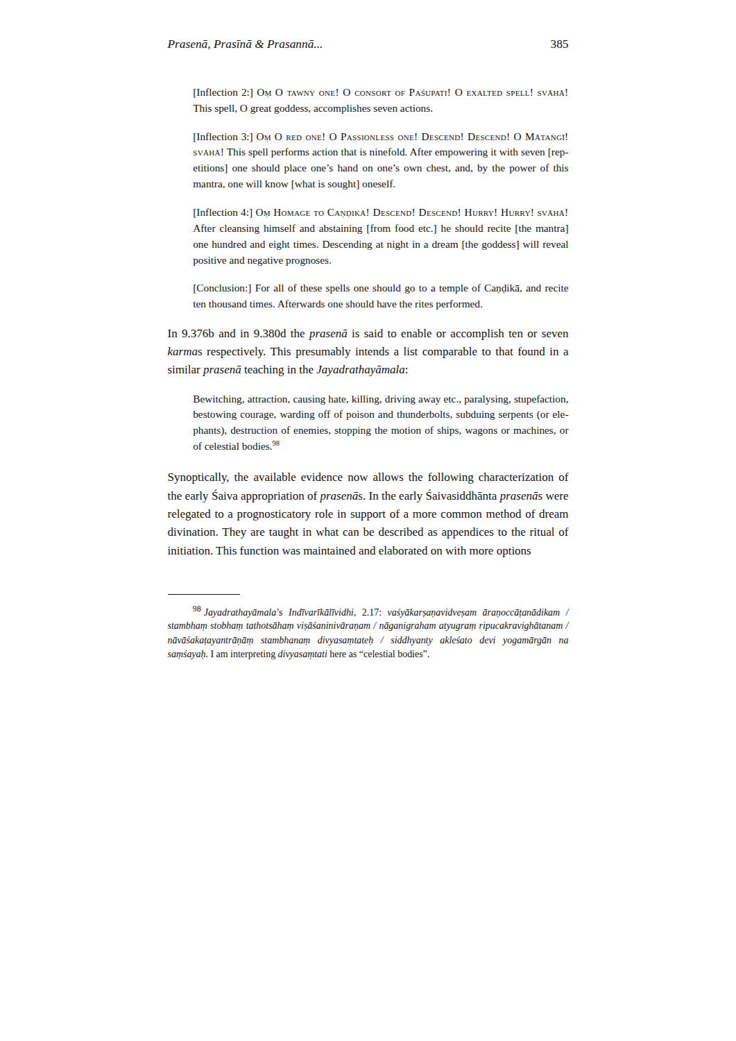Prasenā, Prasīnā & Prasannā... 385
[Inflection 2:] Oṃ O tawny one! O consort of Paśupati! O exalted spell! svāhā! This spell, O great goddess, accomplishes seven actions.
[Inflection 3:] Oṃ O red one! O Passionless one! Descend! Descend! O Mātaṅgī! svāhā! This spell performs action that is ninefold. After empowering it with seven [repetitions] one should place one’s hand on one’s own chest, and, by the power of this mantra, one will know [what is sought] oneself.
[Inflection 4:] Oṃ Homage to Caṇḍikā! Descend! Descend! Hurry! Hurry! svāhā! After cleansing himself and abstaining [from food etc.] he should recite [the mantra] one hundred and eight times. Descending at night in a dream [the goddess] will reveal positive and negative prognoses.
[Conclusion:] For all of these spells one should go to a temple of Caṇḍikā, and recite ten thousand times. Afterwards one should have the rites performed.
In 9.376b and in 9.380d the prasenā is said to enable or accomplish ten or seven karmas respectively. This presumably intends a list comparable to that found in a similar prasenā teaching in the Jayadrathayāmala:
Bewitching, attraction, causing hate, killing, driving away etc., paralysing, stupefaction, bestowing courage, warding off of poison and thunderbolts, subduing serpents (or elephants), destruction of enemies, stopping the motion of ships, wagons or machines, or of celestial bodies.98
Synoptically, the available evidence now allows the following characterization of the early Śaiva appropriation of prasenās. In the early Śaivasiddhānta prasenās were relegated to a prognosticatory role in support of a more common method of dream divination. They are taught in what can be described as appendices to the ritual of initiation. This function was maintained and elaborated on with more options
98 Jayadrathayāmala’s Indīvarīkālīvidhi, 2.17: vaśyākarṣaṇavidveṣam āraṇoccāṭanādikam / stambhaṃ stobhaṃ tathotsāhaṃ viṣāśaninivāraṇam / nāganigraham atyugraṃ ripucakravighātanam / nāvāśakaṭayantrāṇāṃ stambhanaṃ divyasaṃtateḥ / siddhyanty akleśato devi yogamārgān na saṃśayaḥ. I am interpreting divyasaṃtati here as “celestial bodies”.